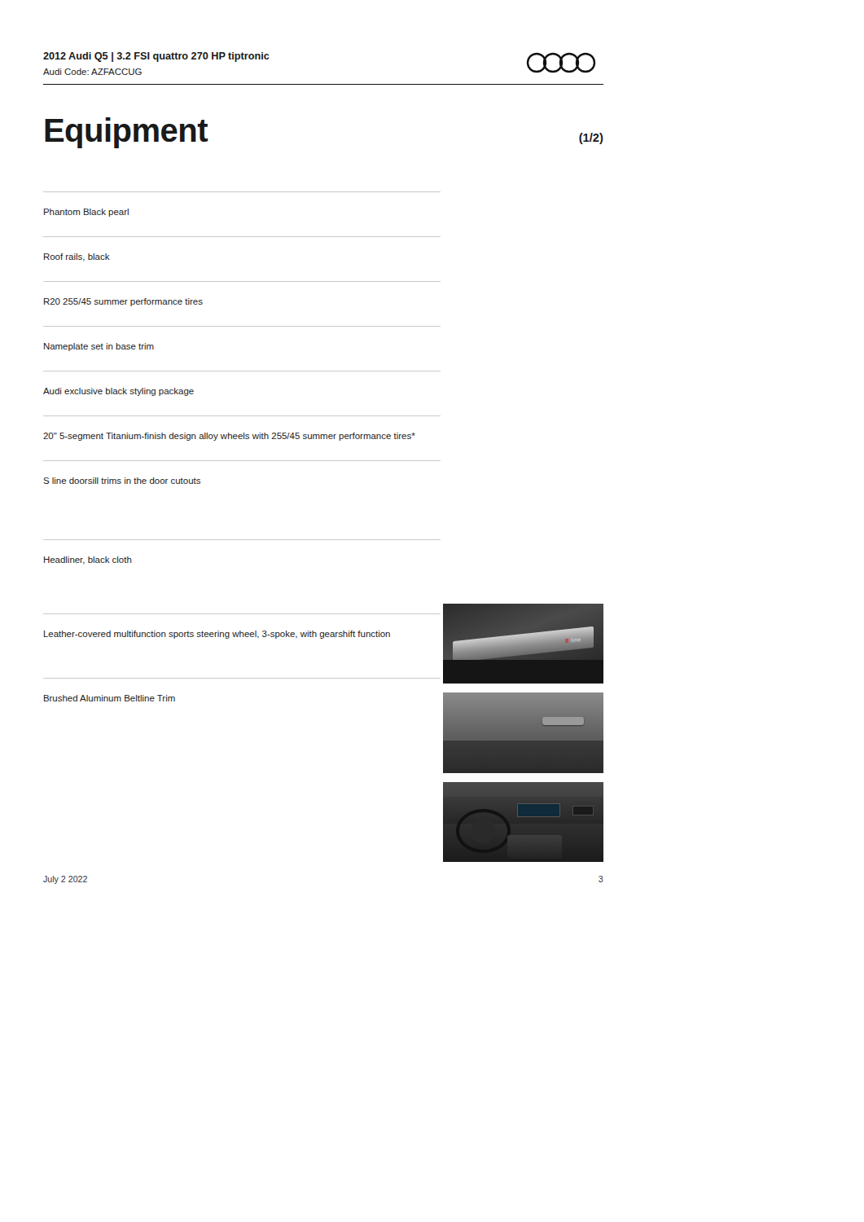2012 Audi Q5 | 3.2 FSI quattro 270 HP tiptronic
Audi Code: AZFACCUG
Equipment
(1/2)
Phantom Black pearl
Roof rails, black
R20 255/45 summer performance tires
Nameplate set in base trim
Audi exclusive black styling package
20" 5-segment Titanium-finish design alloy wheels with 255/45 summer performance tires*
S line doorsill trims in the door cutouts
Headliner, black cloth
Leather-covered multifunction sports steering wheel, 3-spoke, with gearshift function
Brushed Aluminum Beltline Trim
S line
July 2 2022
3